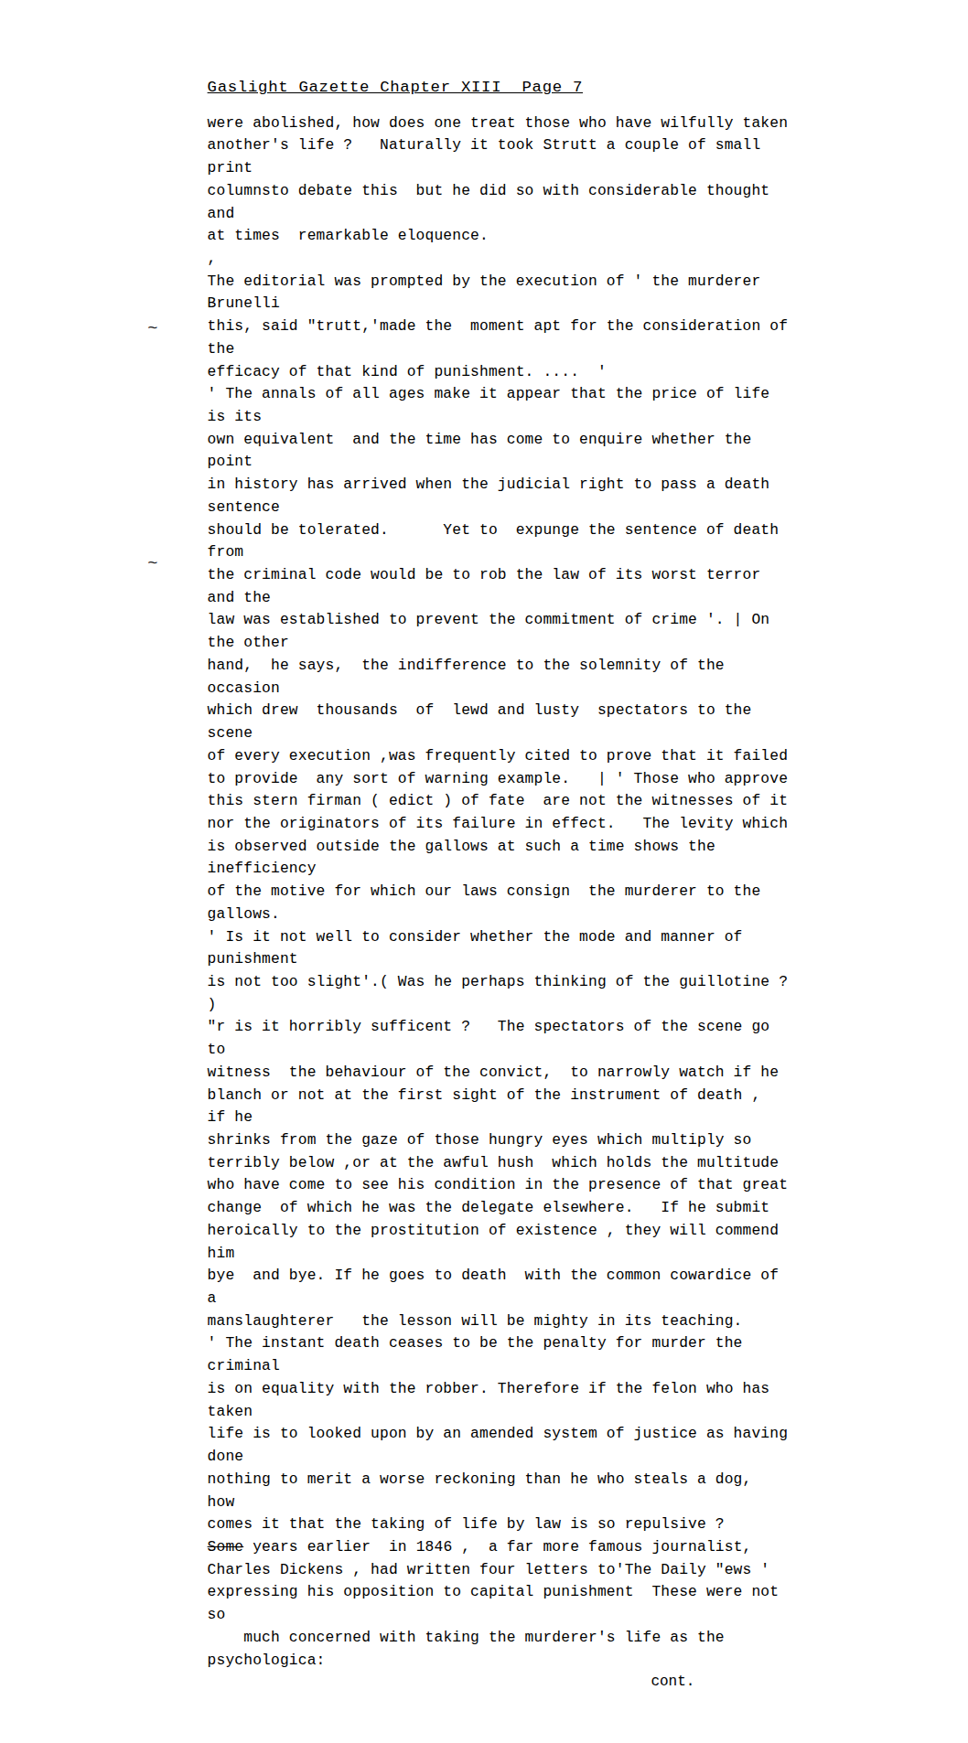Gaslight Gazette Chapter XIII Page 7
~ ~
were abolished, how does one treat those who have wilfully taken another's life ? Naturally it took Strutt a couple of small print columnsto debate this but he did so with considerable thought and at times remarkable eloquence. , The editorial was prompted by the execution of ' the murderer Brunelli this, said "trutt,'made the moment apt for the consideration of the efficacy of that kind of punishment. .... ' ' The annals of all ages make it appear that the price of life is its own equivalent and the time has come to enquire whether the point in history has arrived when the judicial right to pass a death sentence should be tolerated. Yet to expunge the sentence of death from the criminal code would be to rob the law of its worst terror and the law was established to prevent the commitment of crime '. | On the other hand, he says, the indifference to the solemnity of the occasion which drew thousands of lewd and lusty spectators to the scene of every execution ,was frequently cited to prove that it failed to provide any sort of warning example. | ' Those who approve this stern firman ( edict ) of fate are not the witnesses of it nor the originators of its failure in effect. The levity which is observed outside the gallows at such a time shows the inefficiency of the motive for which our laws consign the murderer to the gallows. ' Is it not well to consider whether the mode and manner of punishment is not too slight'.( Was he perhaps thinking of the guillotine ? ) "r is it horribly sufficent ? The spectators of the scene go to witness the behaviour of the convict, to narrowly watch if he blanch or not at the first sight of the instrument of death , if he shrinks from the gaze of those hungry eyes which multiply so terribly below ,or at the awful hush which holds the multitude who have come to see his condition in the presence of that great change of which he was the delegate elsewhere. If he submit heroically to the prostitution of existence , they will commend him bye and bye. If he goes to death with the common cowardice of a manslaughterer the lesson will be mighty in its teaching. ' The instant death ceases to be the penalty for murder the criminal is on equality with the robber. Therefore if the felon who has taken life is to looked upon by an amended system of justice as having done nothing to merit a worse reckoning than he who steals a dog, how comes it that the taking of life by law is so repulsive ? Some years earlier in 1846 , a far more famous journalist, Charles Dickens , had written four letters to'The Daily "ews ' expressing his opposition to capital punishment These were not so much concerned with taking the murderer's life as the psychologica:
cont.